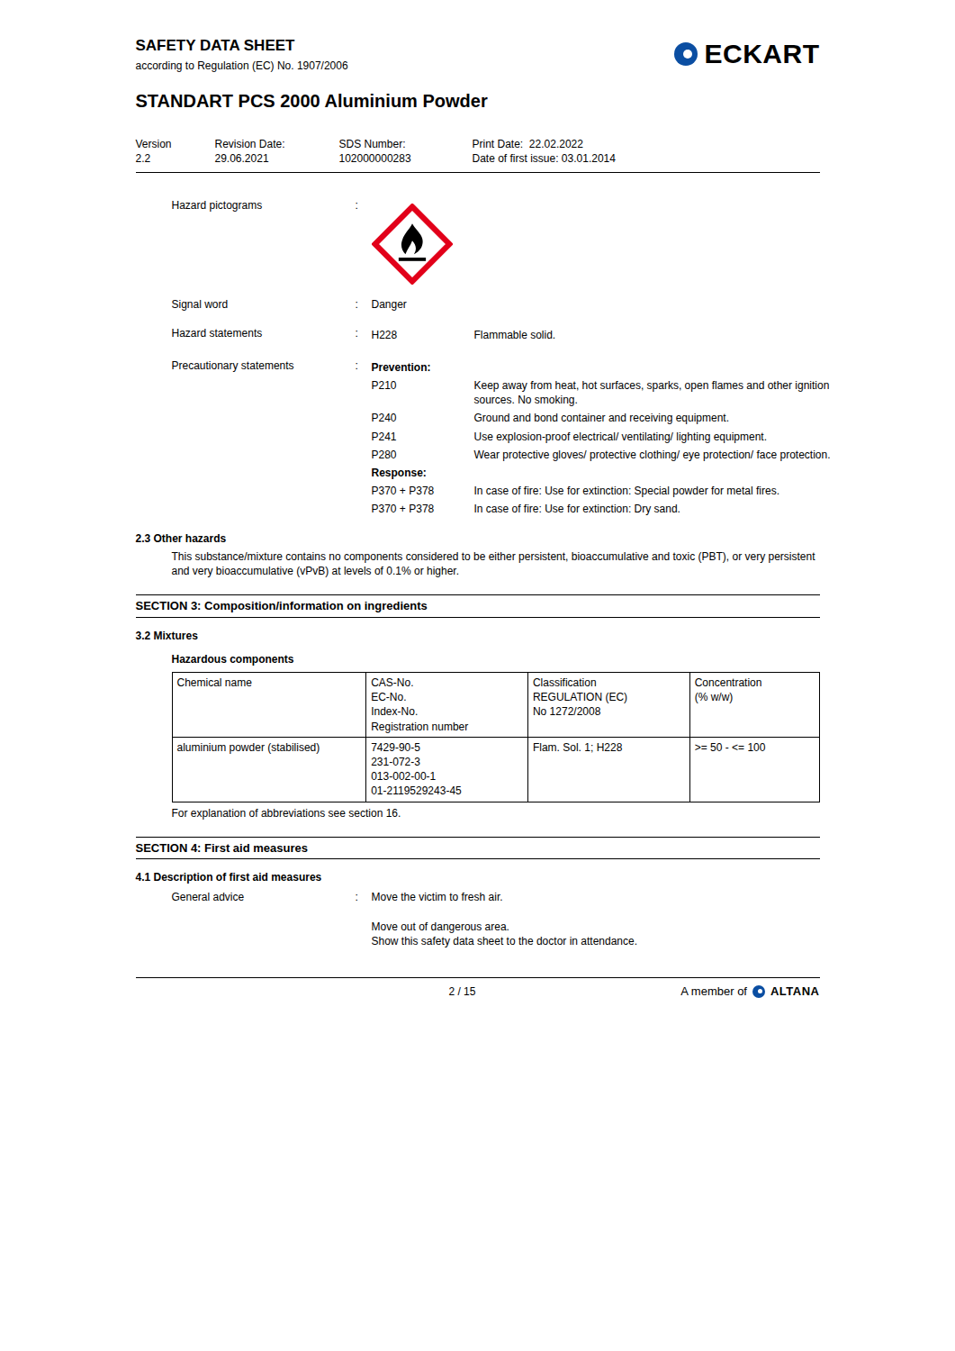SAFETY DATA SHEET
according to Regulation (EC) No. 1907/2006
ECKART
STANDART PCS 2000 Aluminium Powder
Version
2.2
Revision Date:
29.06.2021
SDS Number:
102000000283
Print Date: 22.02.2022
Date of first issue: 03.01.2014
| Hazard pictograms | : | |
| Signal word | : | Danger |
| Hazard statements | : | / H228 / Flammable solid. / |
| Precautionary statements | : | / Prevention: / / P210 / Keep away from heat, hot surfaces, sparks, open flames and other ignition sources. No smoking. / / P240 / Ground and bond container and receiving equipment. / / P241 / Use explosion-proof electrical/ ventilating/ lighting equipment. / / P280 / Wear protective gloves/ protective clothing/ eye protection/ face protection. / / Response: / / P370 + P378 / In case of fire: Use for extinction: Special powder for metal fires. / / P370 + P378 / In case of fire: Use for extinction: Dry sand. / |
2.3 Other hazards
This substance/mixture contains no components considered to be either persistent, bioaccumulative and toxic (PBT), or very persistent and very bioaccumulative (vPvB) at levels of 0.1% or higher.
SECTION 3: Composition/information on ingredients
3.2 Mixtures
Hazardous components
| Chemical name | CAS-No. EC-No. Index-No. Registration number | Classification REGULATION (EC) No 1272/2008 | Concentration (% w/w) |
| --- | --- | --- | --- |
| aluminium powder (stabilised) | 7429-90-5 231-072-3 013-002-00-1 01-2119529243-45 | Flam. Sol. 1; H228 | >= 50 - <= 100 |
For explanation of abbreviations see section 16.
SECTION 4: First aid measures
4.1 Description of first aid measures
| General advice | : | Move the victim to fresh air. |
| | | Move out of dangerous area. Show this safety data sheet to the doctor in attendance. |
2 / 15
A member of ALTANA